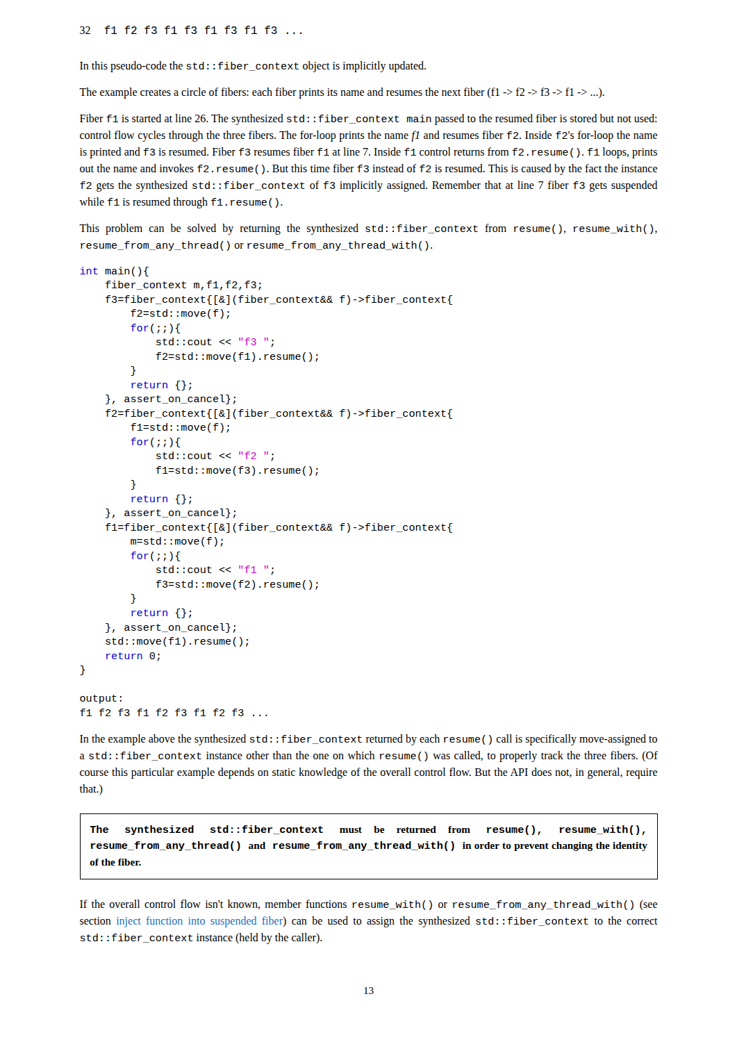32f1 f2 f3 f1 f3 f1 f3 f1 f3 ...
In this pseudo-code the std::fiber_context object is implicitly updated.
The example creates a circle of fibers: each fiber prints its name and resumes the next fiber (f1 -> f2 -> f3 -> f1 -> ...).
Fiber f1 is started at line 26. The synthesized std::fiber_context main passed to the resumed fiber is stored but not used: control flow cycles through the three fibers. The for-loop prints the name f1 and resumes fiber f2. Inside f2's for-loop the name is printed and f3 is resumed. Fiber f3 resumes fiber f1 at line 7. Inside f1 control returns from f2.resume(). f1 loops, prints out the name and invokes f2.resume(). But this time fiber f3 instead of f2 is resumed. This is caused by the fact the instance f2 gets the synthesized std::fiber_context of f3 implicitly assigned. Remember that at line 7 fiber f3 gets suspended while f1 is resumed through f1.resume().
This problem can be solved by returning the synthesized std::fiber_context from resume(), resume_with(), resume_from_any_thread() or resume_from_any_thread_with().
int main(){
    fiber_context m,f1,f2,f3;
    f3=fiber_context{[&](fiber_context&& f)->fiber_context{
        f2=std::move(f);
        for(;;){
            std::cout << "f3 ";
            f2=std::move(f1).resume();
        }
        return {};
    }, assert_on_cancel};
    f2=fiber_context{[&](fiber_context&& f)->fiber_context{
        f1=std::move(f);
        for(;;){
            std::cout << "f2 ";
            f1=std::move(f3).resume();
        }
        return {};
    }, assert_on_cancel};
    f1=fiber_context{[&](fiber_context&& f)->fiber_context{
        m=std::move(f);
        for(;;){
            std::cout << "f1 ";
            f3=std::move(f2).resume();
        }
        return {};
    }, assert_on_cancel};
    std::move(f1).resume();
    return 0;
}

output:
f1 f2 f3 f1 f2 f3 f1 f2 f3 ...
In the example above the synthesized std::fiber_context returned by each resume() call is specifically move-assigned to a std::fiber_context instance other than the one on which resume() was called, to properly track the three fibers. (Of course this particular example depends on static knowledge of the overall control flow. But the API does not, in general, require that.)
The synthesized std::fiber_context must be returned from resume(), resume_with(), resume_from_any_thread() and resume_from_any_thread_with() in order to prevent changing the identity of the fiber.
If the overall control flow isn't known, member functions resume_with() or resume_from_any_thread_with() (see section inject function into suspended fiber) can be used to assign the synthesized std::fiber_context to the correct std::fiber_context instance (held by the caller).
13